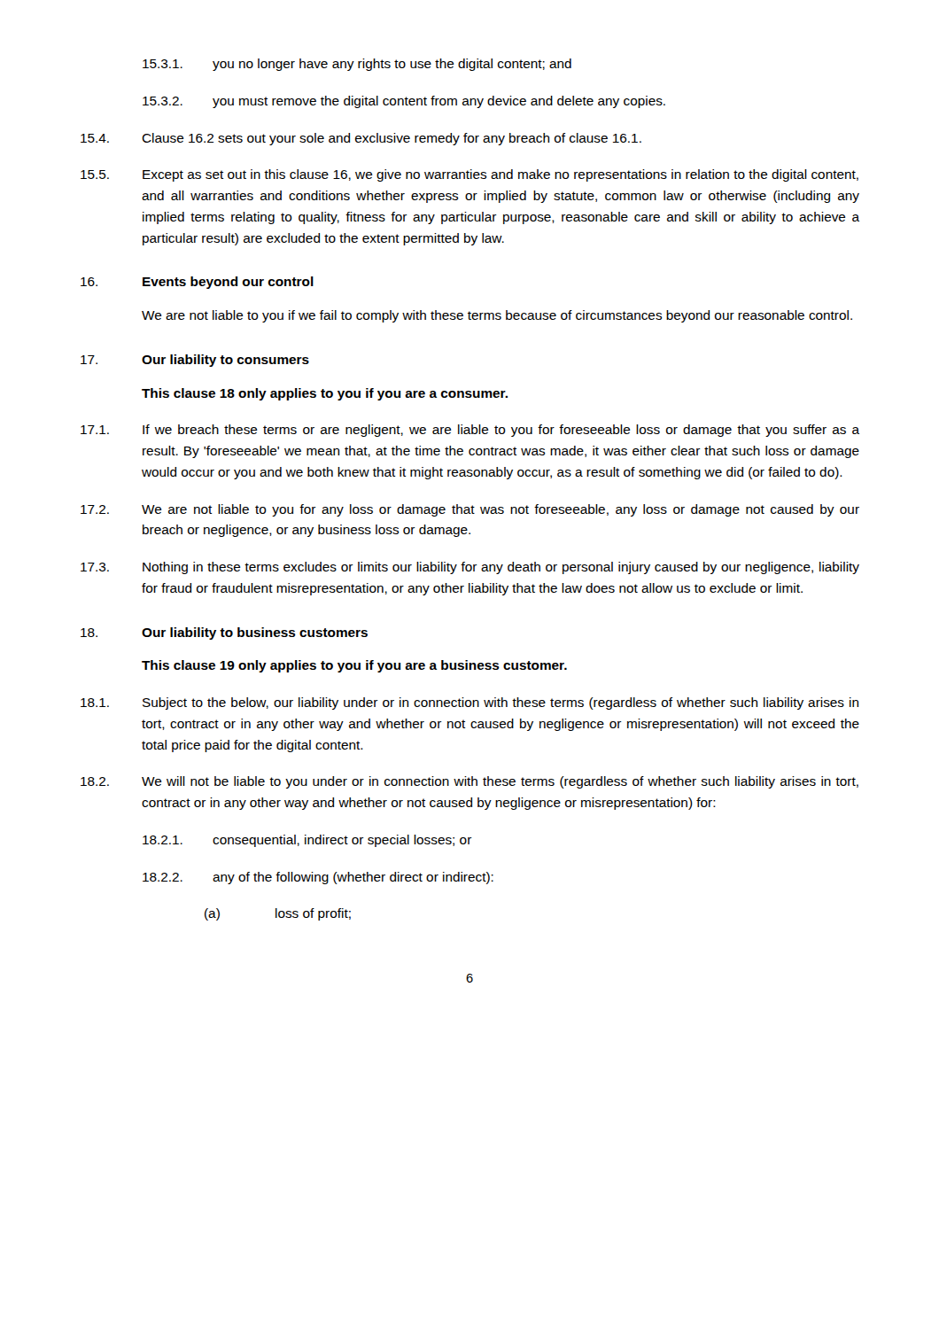15.3.1.
you no longer have any rights to use the digital content; and
15.3.2.
you must remove the digital content from any device and delete any copies.
15.4.
Clause 16.2 sets out your sole and exclusive remedy for any breach of clause 16.1.
15.5.
Except as set out in this clause 16, we give no warranties and make no representations in relation to the digital content, and all warranties and conditions whether express or implied by statute, common law or otherwise (including any implied terms relating to quality, fitness for any particular purpose, reasonable care and skill or ability to achieve a particular result) are excluded to the extent permitted by law.
16.
Events beyond our control
We are not liable to you if we fail to comply with these terms because of circumstances beyond our reasonable control.
17.
Our liability to consumers
This clause 18 only applies to you if you are a consumer.
17.1.
If we breach these terms or are negligent, we are liable to you for foreseeable loss or damage that you suffer as a result. By 'foreseeable' we mean that, at the time the contract was made, it was either clear that such loss or damage would occur or you and we both knew that it might reasonably occur, as a result of something we did (or failed to do).
17.2.
We are not liable to you for any loss or damage that was not foreseeable, any loss or damage not caused by our breach or negligence, or any business loss or damage.
17.3.
Nothing in these terms excludes or limits our liability for any death or personal injury caused by our negligence, liability for fraud or fraudulent misrepresentation, or any other liability that the law does not allow us to exclude or limit.
18.
Our liability to business customers
This clause 19 only applies to you if you are a business customer.
18.1.
Subject to the below, our liability under or in connection with these terms (regardless of whether such liability arises in tort, contract or in any other way and whether or not caused by negligence or misrepresentation) will not exceed the total price paid for the digital content.
18.2.
We will not be liable to you under or in connection with these terms (regardless of whether such liability arises in tort, contract or in any other way and whether or not caused by negligence or misrepresentation) for:
18.2.1.
consequential, indirect or special losses; or
18.2.2.
any of the following (whether direct or indirect):
(a)
loss of profit;
6